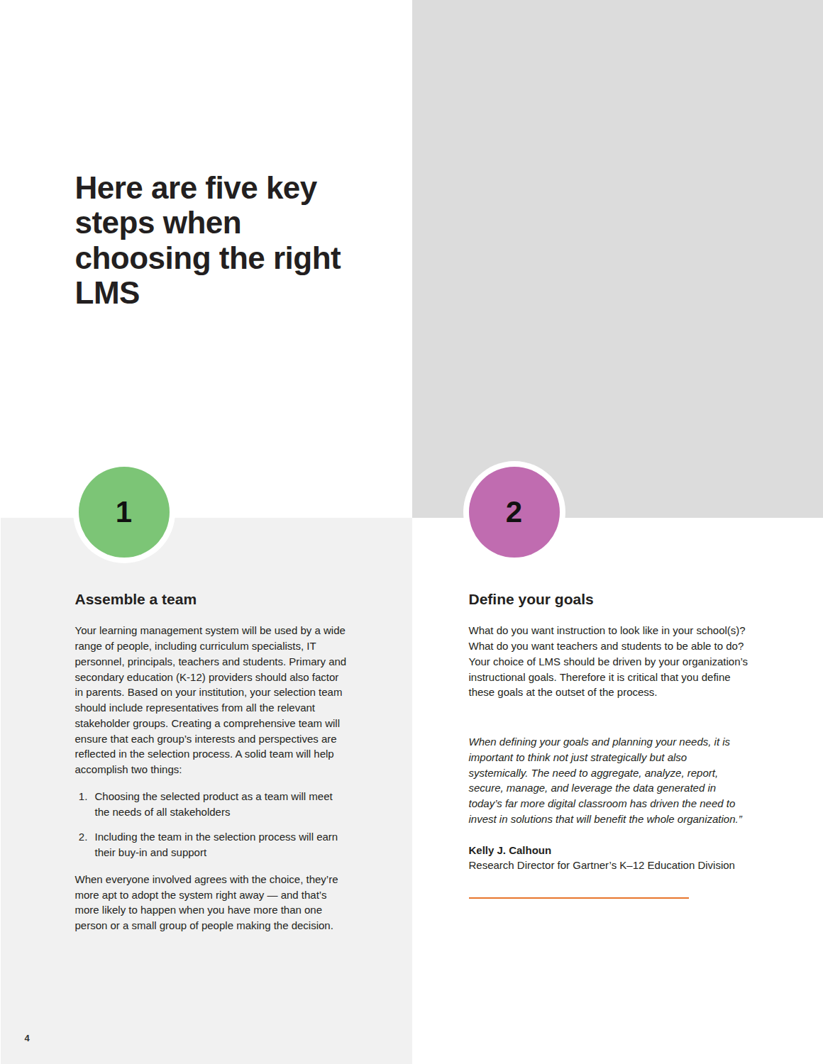Here are five key steps when choosing the right LMS
1
2
Assemble a team
Your learning management system will be used by a wide range of people, including curriculum specialists, IT personnel, principals, teachers and students. Primary and secondary education (K-12) providers should also factor in parents. Based on your institution, your selection team should include representatives from all the relevant stakeholder groups. Creating a comprehensive team will ensure that each group’s interests and perspectives are reflected in the selection process. A solid team will help accomplish two things:
Choosing the selected product as a team will meet the needs of all stakeholders
Including the team in the selection process will earn their buy-in and support
When everyone involved agrees with the choice, they’re more apt to adopt the system right away — and that’s more likely to happen when you have more than one person or a small group of people making the decision.
Define your goals
What do you want instruction to look like in your school(s)? What do you want teachers and students to be able to do? Your choice of LMS should be driven by your organization’s instructional goals. Therefore it is critical that you define these goals at the outset of the process.
When defining your goals and planning your needs, it is important to think not just strategically but also systemically. The need to aggregate, analyze, report, secure, manage, and leverage the data generated in today’s far more digital classroom has driven the need to invest in solutions that will benefit the whole organization.”
Kelly J. Calhoun Research Director for Gartner’s K–12 Education Division
4